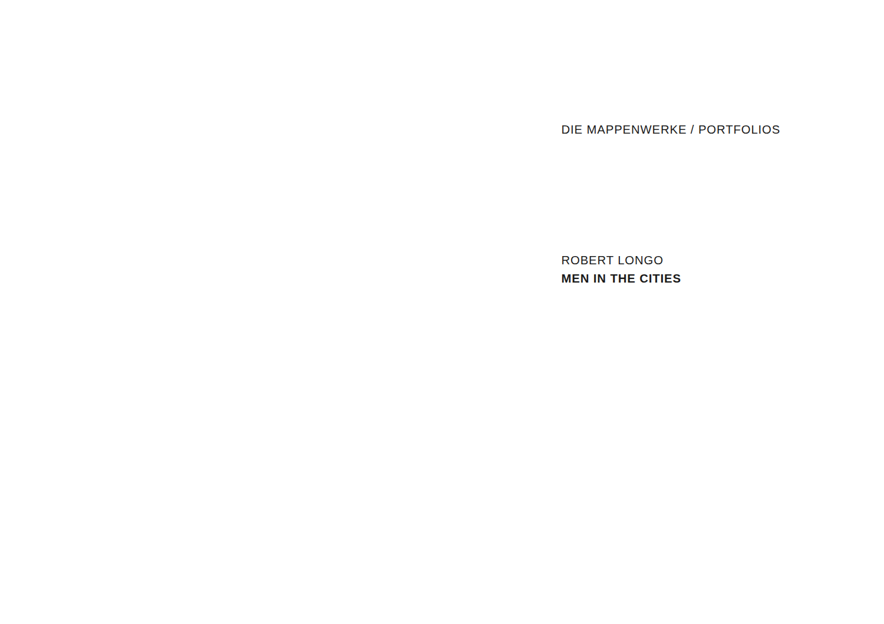Die Mappenwerke / Portfolios
Robert Longo
Men in the Cities